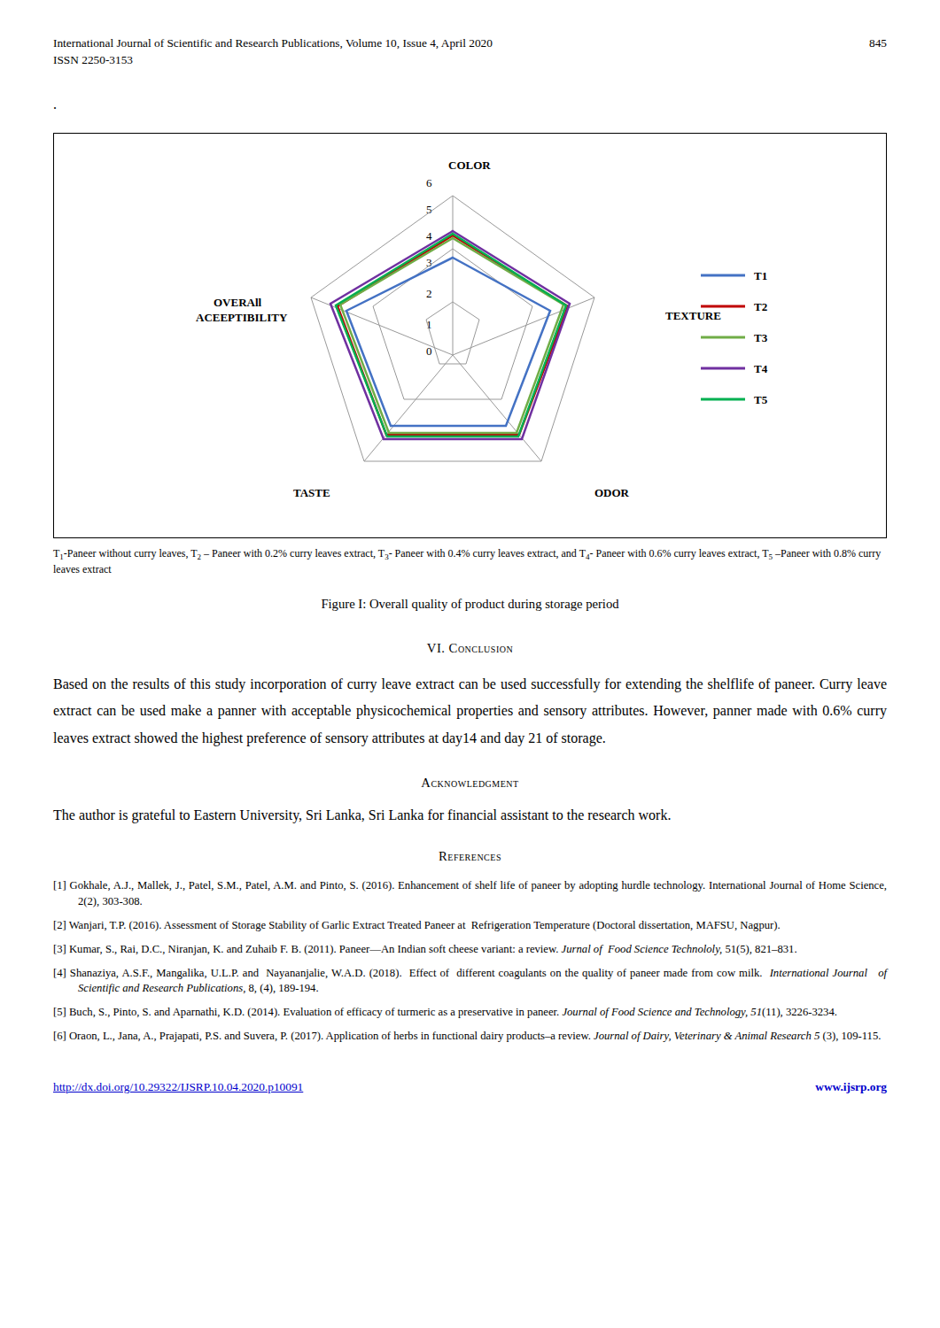International Journal of Scientific and Research Publications, Volume 10, Issue 4, April 2020
ISSN 2250-3153 845
.
T1-Paneer without curry leaves, T2 – Paneer with 0.2% curry leaves extract, T3- Paneer with 0.4% curry leaves extract, and T4- Paneer with 0.6% curry leaves extract, T5 –Paneer with 0.8% curry leaves extract
Figure I: Overall quality of product during storage period
VI. Conclusion
Based on the results of this study incorporation of curry leave extract can be used successfully for extending the shelflife of paneer. Curry leave extract can be used make a panner with acceptable physicochemical properties and sensory attributes. However, panner made with 0.6% curry leaves extract showed the highest preference of sensory attributes at day14 and day 21 of storage.
Acknowledgment
The author is grateful to Eastern University, Sri Lanka, Sri Lanka for financial assistant to the research work.
References
[1] Gokhale, A.J., Mallek, J., Patel, S.M., Patel, A.M. and Pinto, S. (2016). Enhancement of shelf life of paneer by adopting hurdle technology. International Journal of Home Science, 2(2), 303-308.
[2] Wanjari, T.P. (2016). Assessment of Storage Stability of Garlic Extract Treated Paneer at Refrigeration Temperature (Doctoral dissertation, MAFSU, Nagpur).
[3] Kumar, S., Rai, D.C., Niranjan, K. and Zuhaib F. B. (2011). Paneer—An Indian soft cheese variant: a review. Jurnal of Food Science Technololy, 51(5), 821–831.
[4] Shanaziya, A.S.F., Mangalika, U.L.P. and Nayananjalie, W.A.D. (2018). Effect of different coagulants on the quality of paneer made from cow milk. International Journal of Scientific and Research Publications, 8, (4), 189-194.
[5] Buch, S., Pinto, S. and Aparnathi, K.D. (2014). Evaluation of efficacy of turmeric as a preservative in paneer. Journal of Food Science and Technology, 51(11), 3226-3234.
[6] Oraon, L., Jana, A., Prajapati, P.S. and Suvera, P. (2017). Application of herbs in functional dairy products–a review. Journal of Dairy, Veterinary & Animal Research 5 (3), 109-115.
http://dx.doi.org/10.29322/IJSRP.10.04.2020.p10091 www.ijsrp.org